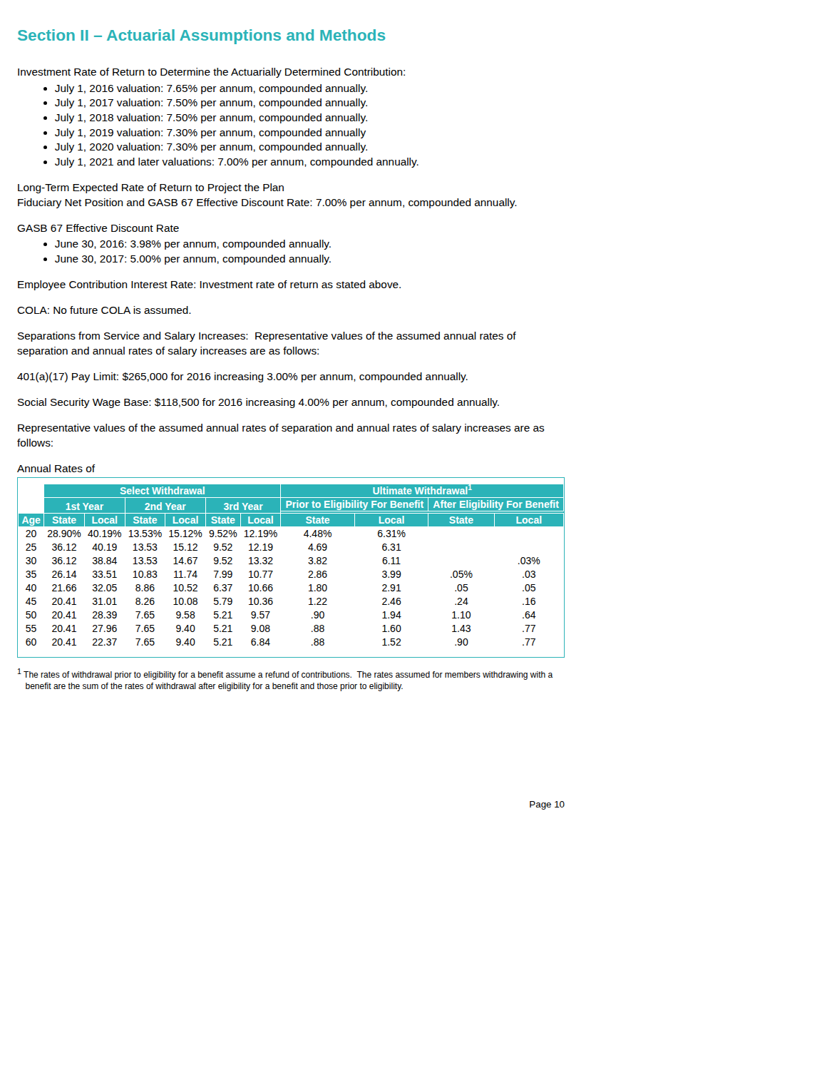Section II – Actuarial Assumptions and Methods
Investment Rate of Return to Determine the Actuarially Determined Contribution:
July 1, 2016 valuation: 7.65% per annum, compounded annually.
July 1, 2017 valuation: 7.50% per annum, compounded annually.
July 1, 2018 valuation: 7.50% per annum, compounded annually.
July 1, 2019 valuation: 7.30% per annum, compounded annually
July 1, 2020 valuation: 7.30% per annum, compounded annually.
July 1, 2021 and later valuations: 7.00% per annum, compounded annually.
Long-Term Expected Rate of Return to Project the Plan
Fiduciary Net Position and GASB 67 Effective Discount Rate: 7.00% per annum, compounded annually.
GASB 67 Effective Discount Rate
June 30, 2016: 3.98% per annum, compounded annually.
June 30, 2017: 5.00% per annum, compounded annually.
Employee Contribution Interest Rate: Investment rate of return as stated above.
COLA: No future COLA is assumed.
Separations from Service and Salary Increases: Representative values of the assumed annual rates of separation and annual rates of salary increases are as follows:
401(a)(17) Pay Limit: $265,000 for 2016 increasing 3.00% per annum, compounded annually.
Social Security Wage Base: $118,500 for 2016 increasing 4.00% per annum, compounded annually.
Representative values of the assumed annual rates of separation and annual rates of salary increases are as follows:
Annual Rates of
| | Select Withdrawal | Ultimate Withdrawal 1 |
| --- | --- | --- |
| 1st Year | 2nd Year | 3rd Year | Prior to Eligibility For Benefit | After Eligibility For Benefit |
| Age | State | Local | State | Local | State | Local | State | Local | State | Local |
| 20 | 28.90% | 40.19% | 13.53% | 15.12% | 9.52% | 12.19% | 4.48% | 6.31% | | |
| 25 | 36.12 | 40.19 | 13.53 | 15.12 | 9.52 | 12.19 | 4.69 | 6.31 | | |
| 30 | 36.12 | 38.84 | 13.53 | 14.67 | 9.52 | 13.32 | 3.82 | 6.11 | | .03% |
| 35 | 26.14 | 33.51 | 10.83 | 11.74 | 7.99 | 10.77 | 2.86 | 3.99 | .05% | .03 |
| 40 | 21.66 | 32.05 | 8.86 | 10.52 | 6.37 | 10.66 | 1.80 | 2.91 | .05 | .05 |
| 45 | 20.41 | 31.01 | 8.26 | 10.08 | 5.79 | 10.36 | 1.22 | 2.46 | .24 | .16 |
| 50 | 20.41 | 28.39 | 7.65 | 9.58 | 5.21 | 9.57 | .90 | 1.94 | 1.10 | .64 |
| 55 | 20.41 | 27.96 | 7.65 | 9.40 | 5.21 | 9.08 | .88 | 1.60 | 1.43 | .77 |
| 60 | 20.41 | 22.37 | 7.65 | 9.40 | 5.21 | 6.84 | .88 | 1.52 | .90 | .77 |
1 The rates of withdrawal prior to eligibility for a benefit assume a refund of contributions. The rates assumed for members withdrawing with a benefit are the sum of the rates of withdrawal after eligibility for a benefit and those prior to eligibility.
Page 10